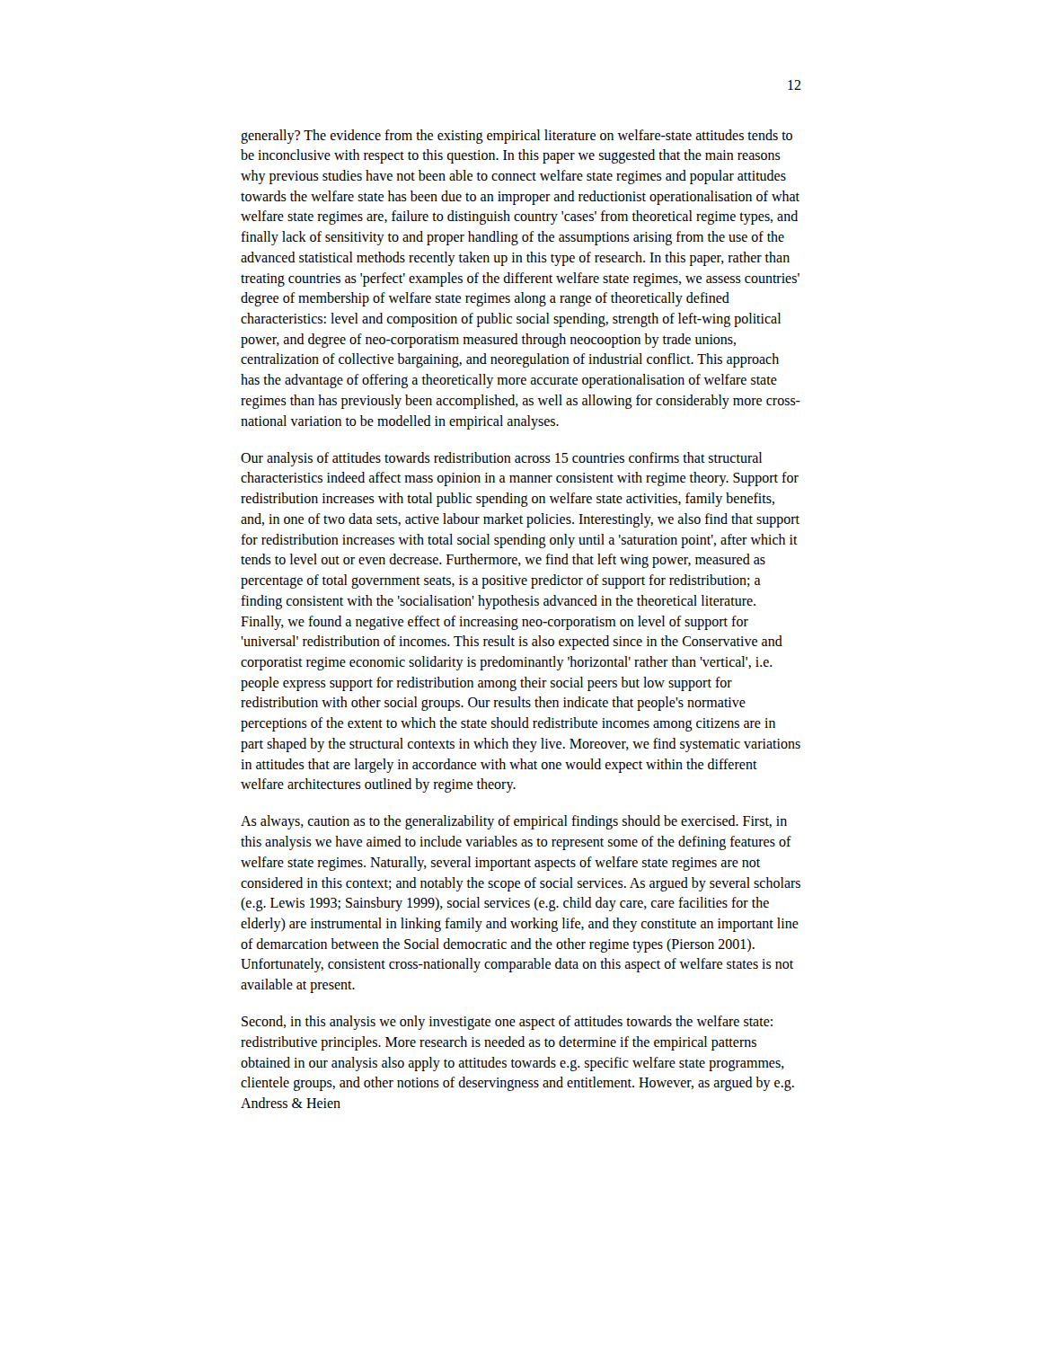12
generally? The evidence from the existing empirical literature on welfare-state attitudes tends to be inconclusive with respect to this question. In this paper we suggested that the main reasons why previous studies have not been able to connect welfare state regimes and popular attitudes towards the welfare state has been due to an improper and reductionist operationalisation of what welfare state regimes are, failure to distinguish country 'cases' from theoretical regime types, and finally lack of sensitivity to and proper handling of the assumptions arising from the use of the advanced statistical methods recently taken up in this type of research. In this paper, rather than treating countries as 'perfect' examples of the different welfare state regimes, we assess countries' degree of membership of welfare state regimes along a range of theoretically defined characteristics: level and composition of public social spending, strength of left-wing political power, and degree of neo-corporatism measured through neocooption by trade unions, centralization of collective bargaining, and neoregulation of industrial conflict. This approach has the advantage of offering a theoretically more accurate operationalisation of welfare state regimes than has previously been accomplished, as well as allowing for considerably more cross-national variation to be modelled in empirical analyses.
Our analysis of attitudes towards redistribution across 15 countries confirms that structural characteristics indeed affect mass opinion in a manner consistent with regime theory. Support for redistribution increases with total public spending on welfare state activities, family benefits, and, in one of two data sets, active labour market policies. Interestingly, we also find that support for redistribution increases with total social spending only until a 'saturation point', after which it tends to level out or even decrease. Furthermore, we find that left wing power, measured as percentage of total government seats, is a positive predictor of support for redistribution; a finding consistent with the 'socialisation' hypothesis advanced in the theoretical literature. Finally, we found a negative effect of increasing neo-corporatism on level of support for 'universal' redistribution of incomes. This result is also expected since in the Conservative and corporatist regime economic solidarity is predominantly 'horizontal' rather than 'vertical', i.e. people express support for redistribution among their social peers but low support for redistribution with other social groups. Our results then indicate that people's normative perceptions of the extent to which the state should redistribute incomes among citizens are in part shaped by the structural contexts in which they live. Moreover, we find systematic variations in attitudes that are largely in accordance with what one would expect within the different welfare architectures outlined by regime theory.
As always, caution as to the generalizability of empirical findings should be exercised. First, in this analysis we have aimed to include variables as to represent some of the defining features of welfare state regimes. Naturally, several important aspects of welfare state regimes are not considered in this context; and notably the scope of social services. As argued by several scholars (e.g. Lewis 1993; Sainsbury 1999), social services (e.g. child day care, care facilities for the elderly) are instrumental in linking family and working life, and they constitute an important line of demarcation between the Social democratic and the other regime types (Pierson 2001). Unfortunately, consistent cross-nationally comparable data on this aspect of welfare states is not available at present.
Second, in this analysis we only investigate one aspect of attitudes towards the welfare state: redistributive principles. More research is needed as to determine if the empirical patterns obtained in our analysis also apply to attitudes towards e.g. specific welfare state programmes, clientele groups, and other notions of deservingness and entitlement. However, as argued by e.g. Andress & Heien